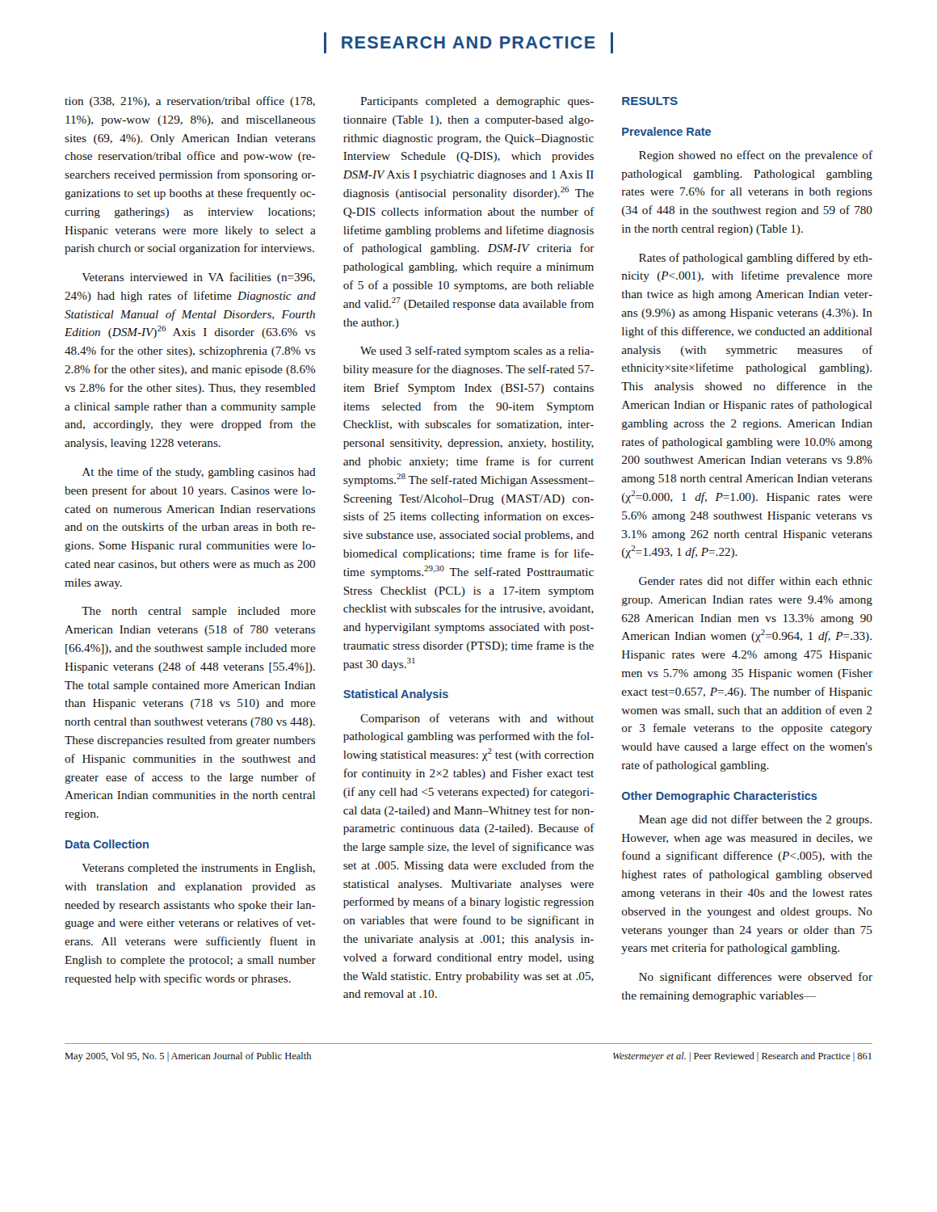RESEARCH AND PRACTICE
tion (338, 21%), a reservation/tribal office (178, 11%), pow-wow (129, 8%), and miscellaneous sites (69, 4%). Only American Indian veterans chose reservation/tribal office and pow-wow (researchers received permission from sponsoring organizations to set up booths at these frequently occurring gatherings) as interview locations; Hispanic veterans were more likely to select a parish church or social organization for interviews.
Veterans interviewed in VA facilities (n=396, 24%) had high rates of lifetime Diagnostic and Statistical Manual of Mental Disorders, Fourth Edition (DSM-IV)26 Axis I disorder (63.6% vs 48.4% for the other sites), schizophrenia (7.8% vs 2.8% for the other sites), and manic episode (8.6% vs 2.8% for the other sites). Thus, they resembled a clinical sample rather than a community sample and, accordingly, they were dropped from the analysis, leaving 1228 veterans.
At the time of the study, gambling casinos had been present for about 10 years. Casinos were located on numerous American Indian reservations and on the outskirts of the urban areas in both regions. Some Hispanic rural communities were located near casinos, but others were as much as 200 miles away.
The north central sample included more American Indian veterans (518 of 780 veterans [66.4%]), and the southwest sample included more Hispanic veterans (248 of 448 veterans [55.4%]). The total sample contained more American Indian than Hispanic veterans (718 vs 510) and more north central than southwest veterans (780 vs 448). These discrepancies resulted from greater numbers of Hispanic communities in the southwest and greater ease of access to the large number of American Indian communities in the north central region.
Data Collection
Veterans completed the instruments in English, with translation and explanation provided as needed by research assistants who spoke their language and were either veterans or relatives of veterans. All veterans were sufficiently fluent in English to complete the protocol; a small number requested help with specific words or phrases.
Participants completed a demographic questionnaire (Table 1), then a computer-based algorithmic diagnostic program, the Quick–Diagnostic Interview Schedule (Q-DIS), which provides DSM-IV Axis I psychiatric diagnoses and 1 Axis II diagnosis (antisocial personality disorder).26 The Q-DIS collects information about the number of lifetime gambling problems and lifetime diagnosis of pathological gambling. DSM-IV criteria for pathological gambling, which require a minimum of 5 of a possible 10 symptoms, are both reliable and valid.27 (Detailed response data available from the author.)
We used 3 self-rated symptom scales as a reliability measure for the diagnoses. The self-rated 57-item Brief Symptom Index (BSI-57) contains items selected from the 90-item Symptom Checklist, with subscales for somatization, interpersonal sensitivity, depression, anxiety, hostility, and phobic anxiety; time frame is for current symptoms.28 The self-rated Michigan Assessment–Screening Test/Alcohol–Drug (MAST/AD) consists of 25 items collecting information on excessive substance use, associated social problems, and biomedical complications; time frame is for lifetime symptoms.29,30 The self-rated Posttraumatic Stress Checklist (PCL) is a 17-item symptom checklist with subscales for the intrusive, avoidant, and hypervigilant symptoms associated with posttraumatic stress disorder (PTSD); time frame is the past 30 days.31
Statistical Analysis
Comparison of veterans with and without pathological gambling was performed with the following statistical measures: χ2 test (with correction for continuity in 2×2 tables) and Fisher exact test (if any cell had <5 veterans expected) for categorical data (2-tailed) and Mann–Whitney test for nonparametric continuous data (2-tailed). Because of the large sample size, the level of significance was set at .005. Missing data were excluded from the statistical analyses. Multivariate analyses were performed by means of a binary logistic regression on variables that were found to be significant in the univariate analysis at .001; this analysis involved a forward conditional entry model, using the Wald statistic. Entry probability was set at .05, and removal at .10.
RESULTS
Prevalence Rate
Region showed no effect on the prevalence of pathological gambling. Pathological gambling rates were 7.6% for all veterans in both regions (34 of 448 in the southwest region and 59 of 780 in the north central region) (Table 1).
Rates of pathological gambling differed by ethnicity (P<.001), with lifetime prevalence more than twice as high among American Indian veterans (9.9%) as among Hispanic veterans (4.3%). In light of this difference, we conducted an additional analysis (with symmetric measures of ethnicity×site×lifetime pathological gambling). This analysis showed no difference in the American Indian or Hispanic rates of pathological gambling across the 2 regions. American Indian rates of pathological gambling were 10.0% among 200 southwest American Indian veterans vs 9.8% among 518 north central American Indian veterans (χ2=0.000, 1 df, P=1.00). Hispanic rates were 5.6% among 248 southwest Hispanic veterans vs 3.1% among 262 north central Hispanic veterans (χ2=1.493, 1 df, P=.22).
Gender rates did not differ within each ethnic group. American Indian rates were 9.4% among 628 American Indian men vs 13.3% among 90 American Indian women (χ2=0.964, 1 df, P=.33). Hispanic rates were 4.2% among 475 Hispanic men vs 5.7% among 35 Hispanic women (Fisher exact test=0.657, P=.46). The number of Hispanic women was small, such that an addition of even 2 or 3 female veterans to the opposite category would have caused a large effect on the women's rate of pathological gambling.
Other Demographic Characteristics
Mean age did not differ between the 2 groups. However, when age was measured in deciles, we found a significant difference (P<.005), with the highest rates of pathological gambling observed among veterans in their 40s and the lowest rates observed in the youngest and oldest groups. No veterans younger than 24 years or older than 75 years met criteria for pathological gambling.
No significant differences were observed for the remaining demographic variables—
May 2005, Vol 95, No. 5 | American Journal of Public Health
Westermeyer et al. | Peer Reviewed | Research and Practice | 861